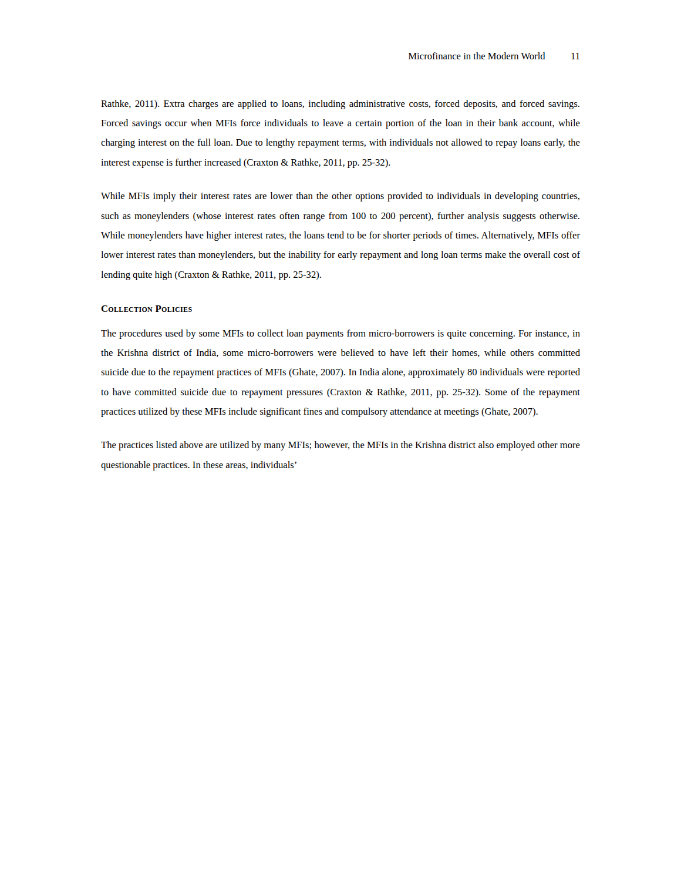Microfinance in the Modern World 11
Rathke, 2011). Extra charges are applied to loans, including administrative costs, forced deposits, and forced savings. Forced savings occur when MFIs force individuals to leave a certain portion of the loan in their bank account, while charging interest on the full loan. Due to lengthy repayment terms, with individuals not allowed to repay loans early, the interest expense is further increased (Craxton & Rathke, 2011, pp. 25-32).
While MFIs imply their interest rates are lower than the other options provided to individuals in developing countries, such as moneylenders (whose interest rates often range from 100 to 200 percent), further analysis suggests otherwise. While moneylenders have higher interest rates, the loans tend to be for shorter periods of times. Alternatively, MFIs offer lower interest rates than moneylenders, but the inability for early repayment and long loan terms make the overall cost of lending quite high (Craxton & Rathke, 2011, pp. 25-32).
Collection Policies
The procedures used by some MFIs to collect loan payments from micro-borrowers is quite concerning. For instance, in the Krishna district of India, some micro-borrowers were believed to have left their homes, while others committed suicide due to the repayment practices of MFIs (Ghate, 2007). In India alone, approximately 80 individuals were reported to have committed suicide due to repayment pressures (Craxton & Rathke, 2011, pp. 25-32). Some of the repayment practices utilized by these MFIs include significant fines and compulsory attendance at meetings (Ghate, 2007).
The practices listed above are utilized by many MFIs; however, the MFIs in the Krishna district also employed other more questionable practices. In these areas, individuals’